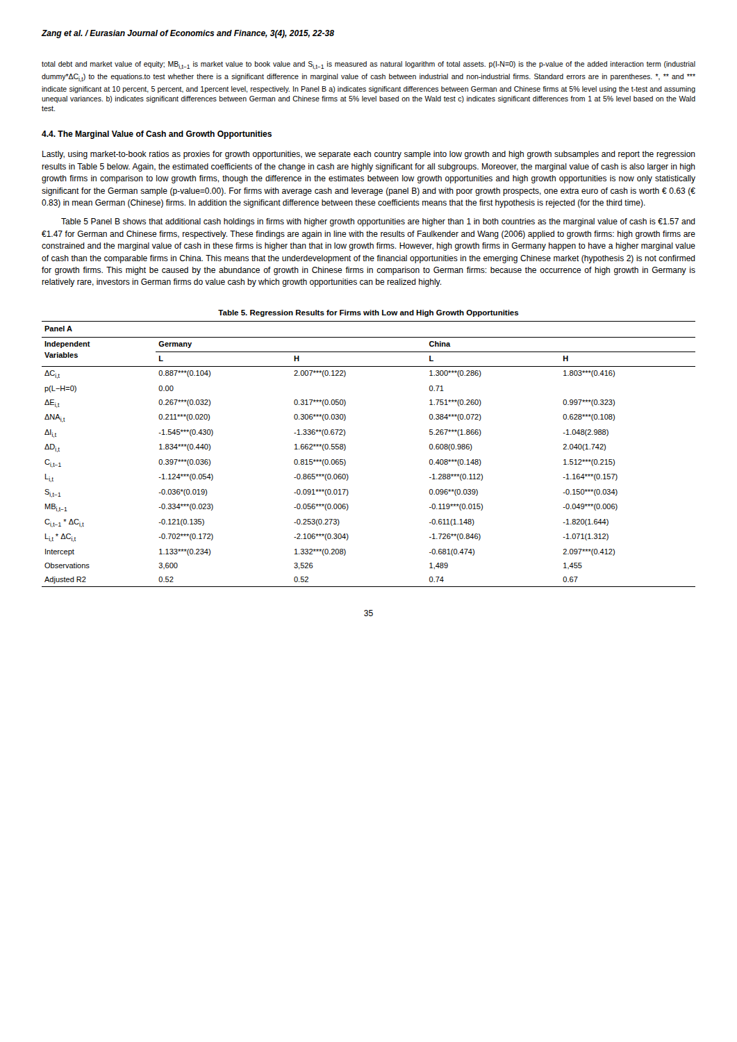Zang et al. / Eurasian Journal of Economics and Finance, 3(4), 2015, 22-38
total debt and market value of equity; MBi,t−1 is market value to book value and Si,t−1 is measured as natural logarithm of total assets. p(I-N=0) is the p-value of the added interaction term (industrial dummy*ΔCi,t) to the equations.to test whether there is a significant difference in marginal value of cash between industrial and non-industrial firms. Standard errors are in parentheses. *, ** and *** indicate significant at 10 percent, 5 percent, and 1percent level, respectively. In Panel B a) indicates significant differences between German and Chinese firms at 5% level using the t-test and assuming unequal variances. b) indicates significant differences between German and Chinese firms at 5% level based on the Wald test c) indicates significant differences from 1 at 5% level based on the Wald test.
4.4. The Marginal Value of Cash and Growth Opportunities
Lastly, using market-to-book ratios as proxies for growth opportunities, we separate each country sample into low growth and high growth subsamples and report the regression results in Table 5 below. Again, the estimated coefficients of the change in cash are highly significant for all subgroups. Moreover, the marginal value of cash is also larger in high growth firms in comparison to low growth firms, though the difference in the estimates between low growth opportunities and high growth opportunities is now only statistically significant for the German sample (p-value=0.00). For firms with average cash and leverage (panel B) and with poor growth prospects, one extra euro of cash is worth € 0.63 (€ 0.83) in mean German (Chinese) firms. In addition the significant difference between these coefficients means that the first hypothesis is rejected (for the third time).
Table 5 Panel B shows that additional cash holdings in firms with higher growth opportunities are higher than 1 in both countries as the marginal value of cash is €1.57 and €1.47 for German and Chinese firms, respectively. These findings are again in line with the results of Faulkender and Wang (2006) applied to growth firms: high growth firms are constrained and the marginal value of cash in these firms is higher than that in low growth firms. However, high growth firms in Germany happen to have a higher marginal value of cash than the comparable firms in China. This means that the underdevelopment of the financial opportunities in the emerging Chinese market (hypothesis 2) is not confirmed for growth firms. This might be caused by the abundance of growth in Chinese firms in comparison to German firms: because the occurrence of high growth in Germany is relatively rare, investors in German firms do value cash by which growth opportunities can be realized highly.
Table 5. Regression Results for Firms with Low and High Growth Opportunities
| Panel A |
| Independent Variables | Germany | China |
| L | H | L | H |
| ΔC i,t | 0.887***(0.104) | 2.007***(0.122) | 1.300***(0.286) | 1.803***(0.416) |
| p(L−H=0) | 0.00 | | 0.71 | |
| ΔE i,t | 0.267***(0.032) | 0.317***(0.050) | 1.751***(0.260) | 0.997***(0.323) |
| ΔNA i,t | 0.211***(0.020) | 0.306***(0.030) | 0.384***(0.072) | 0.628***(0.108) |
| ΔI i,t | -1.545***(0.430) | -1.336**(0.672) | 5.267***(1.866) | -1.048(2.988) |
| ΔD i,t | 1.834***(0.440) | 1.662***(0.558) | 0.608(0.986) | 2.040(1.742) |
| C i,t−1 | 0.397***(0.036) | 0.815***(0.065) | 0.408***(0.148) | 1.512***(0.215) |
| L i,t | -1.124***(0.054) | -0.865***(0.060) | -1.288***(0.112) | -1.164***(0.157) |
| S i,t−1 | -0.036*(0.019) | -0.091***(0.017) | 0.096**(0.039) | -0.150***(0.034) |
| MB i,t−1 | -0.334***(0.023) | -0.056***(0.006) | -0.119***(0.015) | -0.049***(0.006) |
| C i,t−1 * ΔC i,t | -0.121(0.135) | -0.253(0.273) | -0.611(1.148) | -1.820(1.644) |
| L i,t * ΔC i,t | -0.702***(0.172) | -2.106***(0.304) | -1.726**(0.846) | -1.071(1.312) |
| Intercept | 1.133***(0.234) | 1.332***(0.208) | -0.681(0.474) | 2.097***(0.412) |
| Observations | 3,600 | 3,526 | 1,489 | 1,455 |
| Adjusted R2 | 0.52 | 0.52 | 0.74 | 0.67 |
35